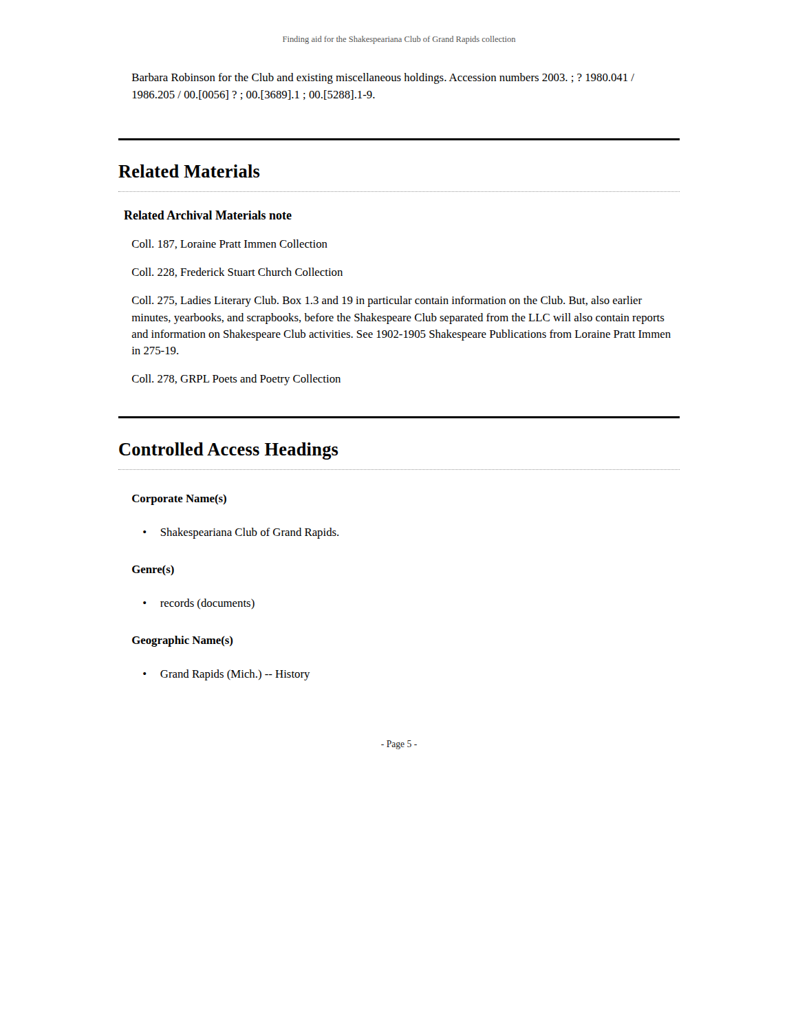Finding aid for the Shakespeariana Club of Grand Rapids collection
Barbara Robinson for the Club and existing miscellaneous holdings. Accession numbers 2003. ; ? 1980.041 / 1986.205 / 00.[0056] ? ; 00.[3689].1 ; 00.[5288].1-9.
Related Materials
Related Archival Materials note
Coll. 187, Loraine Pratt Immen Collection
Coll. 228, Frederick Stuart Church Collection
Coll. 275, Ladies Literary Club. Box 1.3 and 19 in particular contain information on the Club. But, also earlier minutes, yearbooks, and scrapbooks, before the Shakespeare Club separated from the LLC will also contain reports and information on Shakespeare Club activities. See 1902-1905 Shakespeare Publications from Loraine Pratt Immen in 275-19.
Coll. 278, GRPL Poets and Poetry Collection
Controlled Access Headings
Corporate Name(s)
Shakespeariana Club of Grand Rapids.
Genre(s)
records (documents)
Geographic Name(s)
Grand Rapids (Mich.) -- History
- Page 5 -